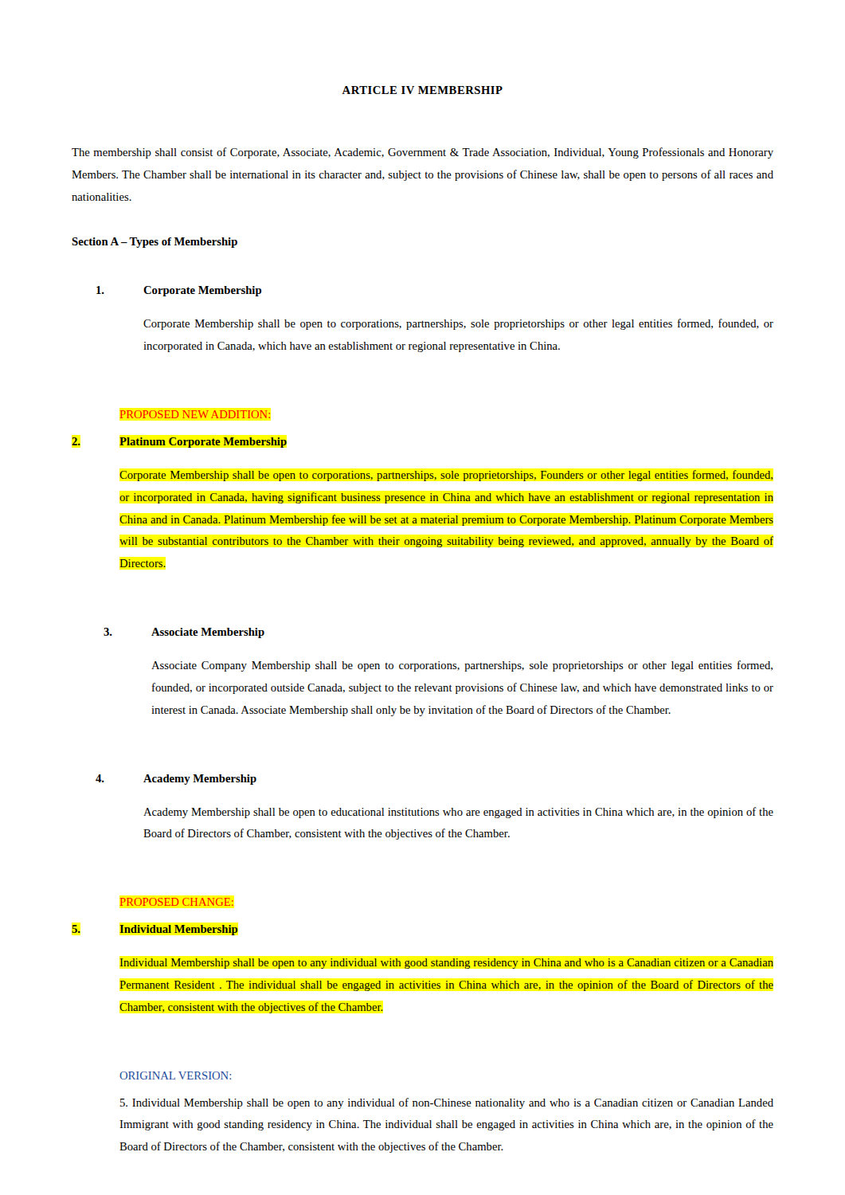ARTICLE IV MEMBERSHIP
The membership shall consist of Corporate, Associate, Academic, Government & Trade Association, Individual, Young Professionals and Honorary Members. The Chamber shall be international in its character and, subject to the provisions of Chinese law, shall be open to persons of all races and nationalities.
Section A – Types of Membership
1.
Corporate Membership
Corporate Membership shall be open to corporations, partnerships, sole proprietorships or other legal entities formed, founded, or incorporated in Canada, which have an establishment or regional representative in China.
PROPOSED NEW ADDITION:
2.
Platinum Corporate Membership
Corporate Membership shall be open to corporations, partnerships, sole proprietorships, Founders or other legal entities formed, founded, or incorporated in Canada, having significant business presence in China and which have an establishment or regional representation in China and in Canada. Platinum Membership fee will be set at a material premium to Corporate Membership. Platinum Corporate Members will be substantial contributors to the Chamber with their ongoing suitability being reviewed, and approved, annually by the Board of Directors.
3.
Associate Membership
Associate Company Membership shall be open to corporations, partnerships, sole proprietorships or other legal entities formed, founded, or incorporated outside Canada, subject to the relevant provisions of Chinese law, and which have demonstrated links to or interest in Canada. Associate Membership shall only be by invitation of the Board of Directors of the Chamber.
4.
Academy Membership
Academy Membership shall be open to educational institutions who are engaged in activities in China which are, in the opinion of the Board of Directors of Chamber, consistent with the objectives of the Chamber.
PROPOSED CHANGE:
5.
Individual Membership
Individual Membership shall be open to any individual with good standing residency in China and who is a Canadian citizen or a Canadian Permanent Resident . The individual shall be engaged in activities in China which are, in the opinion of the Board of Directors of the Chamber, consistent with the objectives of the Chamber.
ORIGINAL VERSION:
5. Individual Membership shall be open to any individual of non-Chinese nationality and who is a Canadian citizen or Canadian Landed Immigrant with good standing residency in China. The individual shall be engaged in activities in China which are, in the opinion of the Board of Directors of the Chamber, consistent with the objectives of the Chamber.